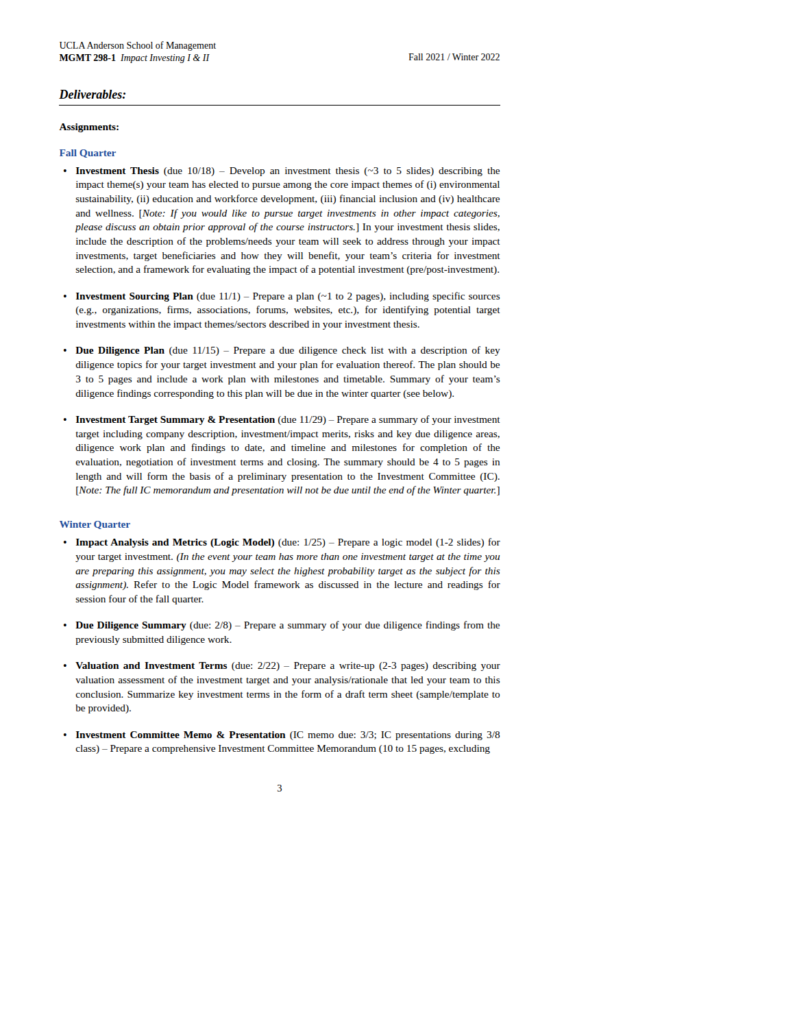UCLA Anderson School of Management
MGMT 298-1 Impact Investing I & II
Fall 2021 / Winter 2022
Deliverables:
Assignments:
Fall Quarter
Investment Thesis (due 10/18) – Develop an investment thesis (~3 to 5 slides) describing the impact theme(s) your team has elected to pursue among the core impact themes of (i) environmental sustainability, (ii) education and workforce development, (iii) financial inclusion and (iv) healthcare and wellness. [Note: If you would like to pursue target investments in other impact categories, please discuss an obtain prior approval of the course instructors.] In your investment thesis slides, include the description of the problems/needs your team will seek to address through your impact investments, target beneficiaries and how they will benefit, your team’s criteria for investment selection, and a framework for evaluating the impact of a potential investment (pre/post-investment).
Investment Sourcing Plan (due 11/1) – Prepare a plan (~1 to 2 pages), including specific sources (e.g., organizations, firms, associations, forums, websites, etc.), for identifying potential target investments within the impact themes/sectors described in your investment thesis.
Due Diligence Plan (due 11/15) – Prepare a due diligence check list with a description of key diligence topics for your target investment and your plan for evaluation thereof. The plan should be 3 to 5 pages and include a work plan with milestones and timetable. Summary of your team’s diligence findings corresponding to this plan will be due in the winter quarter (see below).
Investment Target Summary & Presentation (due 11/29) – Prepare a summary of your investment target including company description, investment/impact merits, risks and key due diligence areas, diligence work plan and findings to date, and timeline and milestones for completion of the evaluation, negotiation of investment terms and closing. The summary should be 4 to 5 pages in length and will form the basis of a preliminary presentation to the Investment Committee (IC). [Note: The full IC memorandum and presentation will not be due until the end of the Winter quarter.]
Winter Quarter
Impact Analysis and Metrics (Logic Model) (due: 1/25) – Prepare a logic model (1-2 slides) for your target investment. (In the event your team has more than one investment target at the time you are preparing this assignment, you may select the highest probability target as the subject for this assignment). Refer to the Logic Model framework as discussed in the lecture and readings for session four of the fall quarter.
Due Diligence Summary (due: 2/8) – Prepare a summary of your due diligence findings from the previously submitted diligence work.
Valuation and Investment Terms (due: 2/22) – Prepare a write-up (2-3 pages) describing your valuation assessment of the investment target and your analysis/rationale that led your team to this conclusion. Summarize key investment terms in the form of a draft term sheet (sample/template to be provided).
Investment Committee Memo & Presentation (IC memo due: 3/3; IC presentations during 3/8 class) – Prepare a comprehensive Investment Committee Memorandum (10 to 15 pages, excluding
3